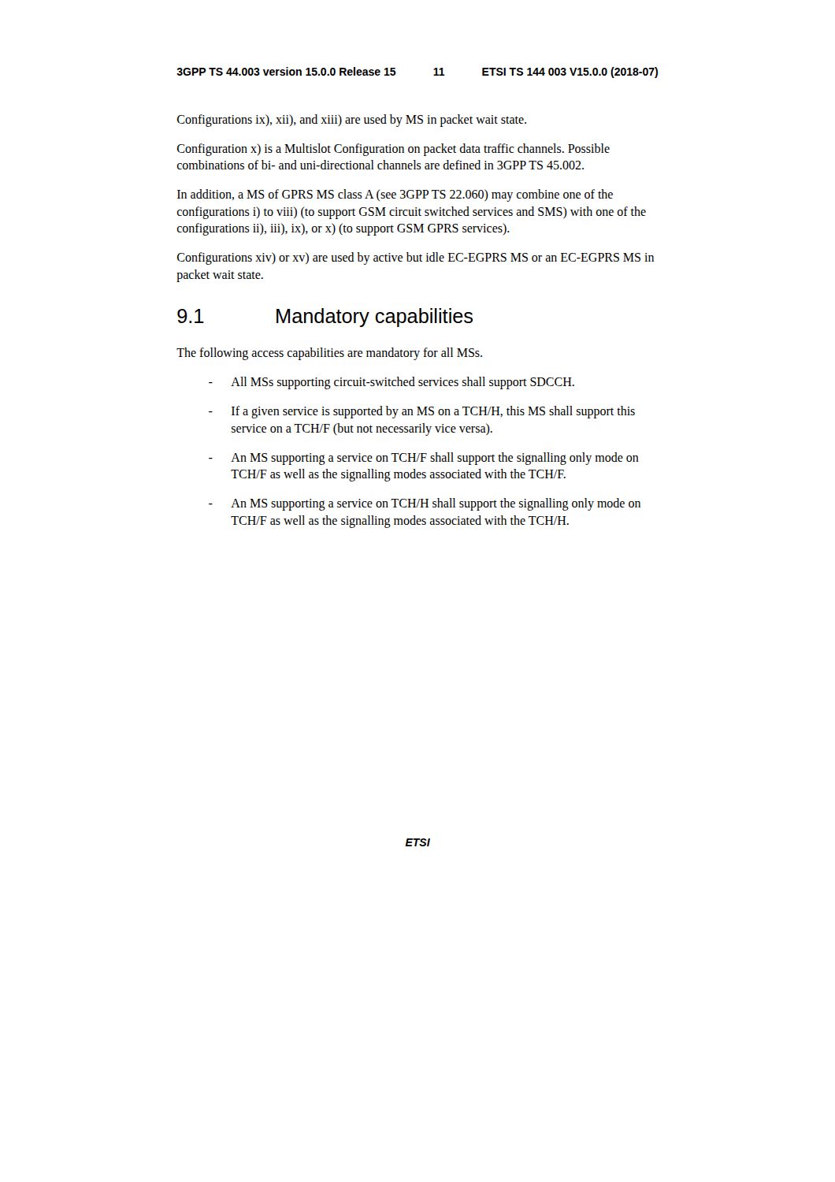3GPP TS 44.003 version 15.0.0 Release 15 11 ETSI TS 144 003 V15.0.0 (2018-07)
Configurations ix), xii), and xiii) are used by MS in packet wait state.
Configuration x) is a Multislot Configuration on packet data traffic channels. Possible combinations of bi- and uni-directional channels are defined in 3GPP TS 45.002.
In addition, a MS of GPRS MS class A (see 3GPP TS 22.060) may combine one of the configurations i) to viii) (to support GSM circuit switched services and SMS) with one of the configurations ii), iii), ix), or x) (to support GSM GPRS services).
Configurations xiv) or xv) are used by active but idle EC-EGPRS MS or an EC-EGPRS MS in packet wait state.
9.1 Mandatory capabilities
The following access capabilities are mandatory for all MSs.
All MSs supporting circuit-switched services shall support SDCCH.
If a given service is supported by an MS on a TCH/H, this MS shall support this service on a TCH/F (but not necessarily vice versa).
An MS supporting a service on TCH/F shall support the signalling only mode on TCH/F as well as the signalling modes associated with the TCH/F.
An MS supporting a service on TCH/H shall support the signalling only mode on TCH/F as well as the signalling modes associated with the TCH/H.
ETSI